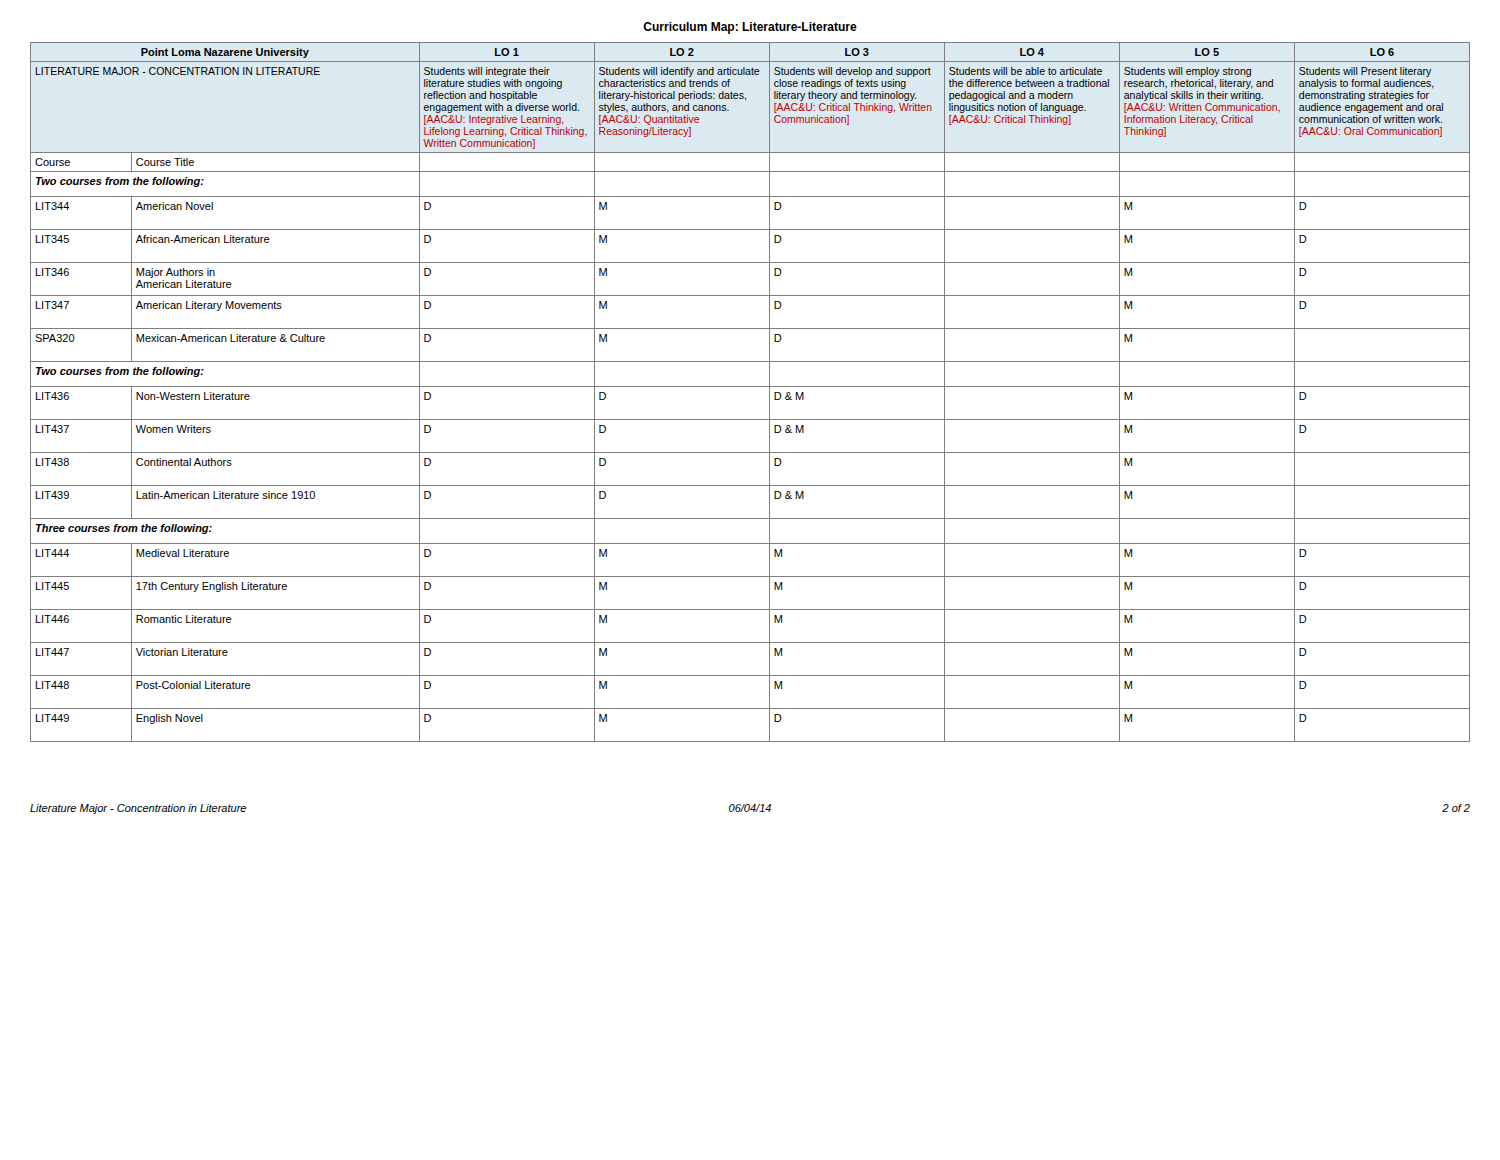Curriculum Map: Literature-Literature
| Point Loma Nazarene University | LO 1 | LO 2 | LO 3 | LO 4 | LO 5 | LO 6 |
| --- | --- | --- | --- | --- | --- | --- |
| LITERATURE MAJOR - CONCENTRATION IN LITERATURE | Students will integrate their literature studies with ongoing reflection and hospitable engagement with a diverse world. [AAC&U: Integrative Learning, Lifelong Learning, Critical Thinking, Written Communication] | Students will identify and articulate characteristics and trends of literary-historical periods: dates, styles, authors, and canons. [AAC&U: Quantitative Reasoning/Literacy] | Students will develop and support close readings of texts using literary theory and terminology. [AAC&U: Critical Thinking, Written Communication] | Students will be able to articulate the difference between a tradtional pedagogical and a modern lingusitics notion of language. [AAC&U: Critical Thinking] | Students will employ strong research, rhetorical, literary, and analytical skills in their writing. [AAC&U: Written Communication, Information Literacy, Critical Thinking] | Students will Present literary analysis to formal audiences, demonstrating strategies for audience engagement and oral communication of written work. [AAC&U: Oral Communication] |
| Course | Course Title | | | | | | |
| Two courses from the following: | | | | | | |
| LIT344 | American Novel | D | M | D | | M | D |
| LIT345 | African-American Literature | D | M | D | | M | D |
| LIT346 | Major Authors in American Literature | D | M | D | | M | D |
| LIT347 | American Literary Movements | D | M | D | | M | D |
| SPA320 | Mexican-American Literature & Culture | D | M | D | | M | |
| Two courses from the following: | | | | | | |
| LIT436 | Non-Western Literature | D | D | D & M | | M | D |
| LIT437 | Women Writers | D | D | D & M | | M | D |
| LIT438 | Continental Authors | D | D | D | | M | |
| LIT439 | Latin-American Literature since 1910 | D | D | D & M | | M | |
| Three courses from the following: | | | | | | |
| LIT444 | Medieval Literature | D | M | M | | M | D |
| LIT445 | 17th Century English Literature | D | M | M | | M | D |
| LIT446 | Romantic Literature | D | M | M | | M | D |
| LIT447 | Victorian Literature | D | M | M | | M | D |
| LIT448 | Post-Colonial Literature | D | M | M | | M | D |
| LIT449 | English Novel | D | M | D | | M | D |
Literature Major - Concentration in Literature
06/04/14
2 of 2